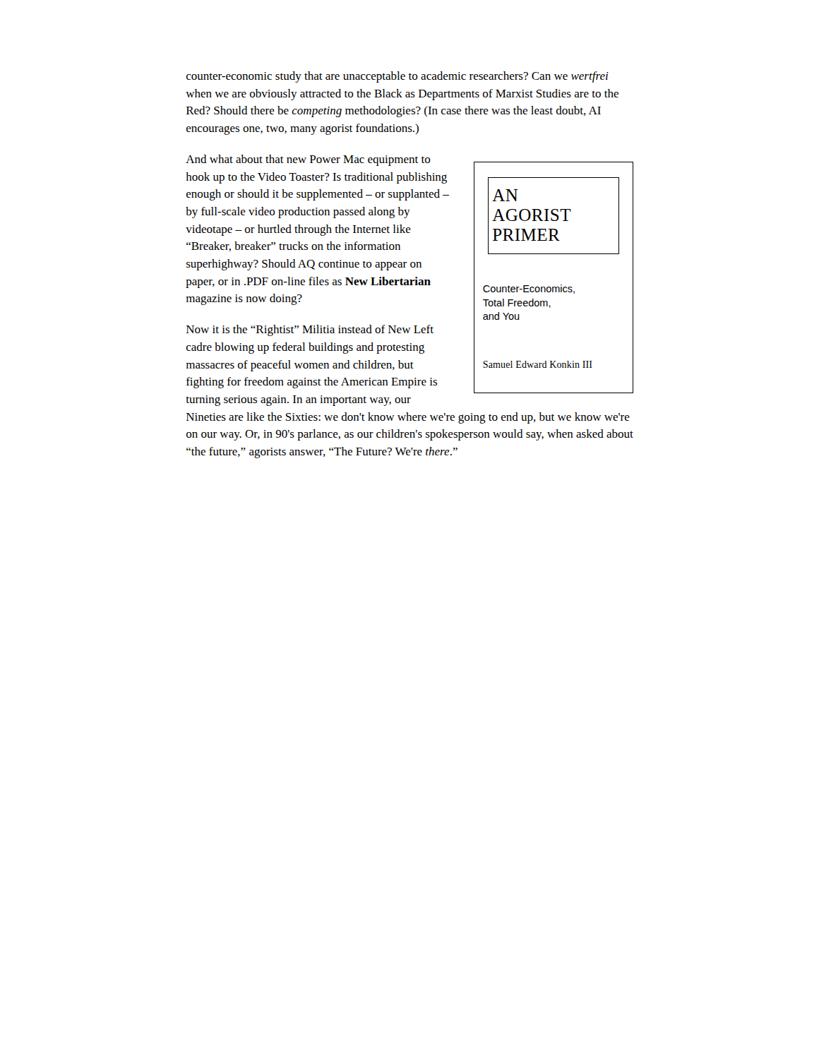counter-economic study that are unacceptable to academic researchers? Can we wertfrei when we are obviously attracted to the Black as Departments of Marxist Studies are to the Red? Should there be competing methodologies? (In case there was the least doubt, AI encourages one, two, many agorist foundations.)
An
Agorist
Primer
Counter-Economics,
Total Freedom,
and You
Samuel Edward Konkin III
And what about that new Power Mac equipment to hook up to the Video Toaster? Is traditional publishing enough or should it be supplemented – or supplanted – by full-scale video production passed along by videotape – or hurtled through the Internet like “Breaker, breaker” trucks on the information superhighway? Should AQ continue to appear on paper, or in .PDF on-line files as New Libertarian magazine is now doing?
Now it is the “Rightist” Militia instead of New Left cadre blowing up federal buildings and protesting massacres of peaceful women and children, but fighting for freedom against the American Empire is turning serious again. In an important way, our Nineties are like the Sixties: we don't know where we're going to end up, but we know we're on our way. Or, in 90's parlance, as our children's spokesperson would say, when asked about “the future,” agorists answer, “The Future? We're there.”